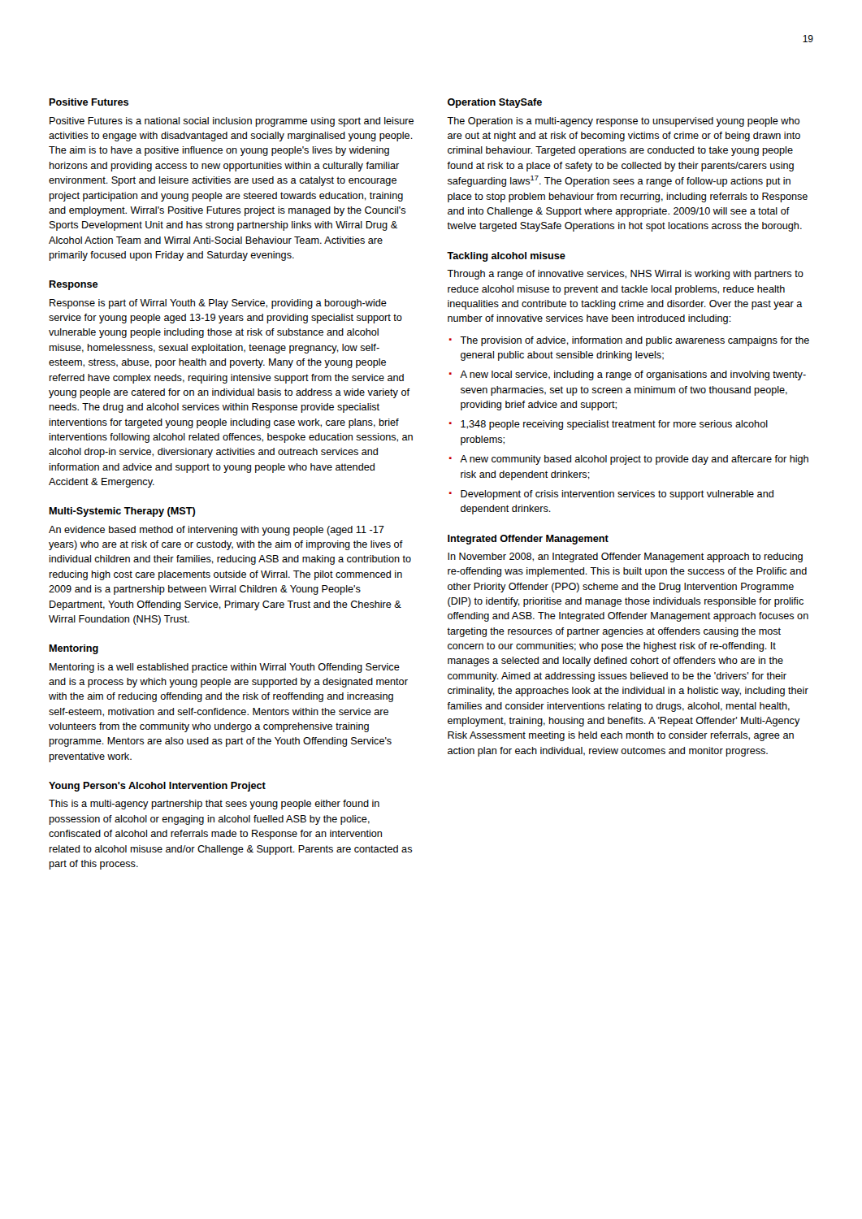19
Positive Futures
Positive Futures is a national social inclusion programme using sport and leisure activities to engage with disadvantaged and socially marginalised young people. The aim is to have a positive influence on young people's lives by widening horizons and providing access to new opportunities within a culturally familiar environment. Sport and leisure activities are used as a catalyst to encourage project participation and young people are steered towards education, training and employment. Wirral's Positive Futures project is managed by the Council's Sports Development Unit and has strong partnership links with Wirral Drug & Alcohol Action Team and Wirral Anti-Social Behaviour Team. Activities are primarily focused upon Friday and Saturday evenings.
Response
Response is part of Wirral Youth & Play Service, providing a borough-wide service for young people aged 13-19 years and providing specialist support to vulnerable young people including those at risk of substance and alcohol misuse, homelessness, sexual exploitation, teenage pregnancy, low self-esteem, stress, abuse, poor health and poverty. Many of the young people referred have complex needs, requiring intensive support from the service and young people are catered for on an individual basis to address a wide variety of needs. The drug and alcohol services within Response provide specialist interventions for targeted young people including case work, care plans, brief interventions following alcohol related offences, bespoke education sessions, an alcohol drop-in service, diversionary activities and outreach services and information and advice and support to young people who have attended Accident & Emergency.
Multi-Systemic Therapy (MST)
An evidence based method of intervening with young people (aged 11 -17 years) who are at risk of care or custody, with the aim of improving the lives of individual children and their families, reducing ASB and making a contribution to reducing high cost care placements outside of Wirral. The pilot commenced in 2009 and is a partnership between Wirral Children & Young People's Department, Youth Offending Service, Primary Care Trust and the Cheshire & Wirral Foundation (NHS) Trust.
Mentoring
Mentoring is a well established practice within Wirral Youth Offending Service and is a process by which young people are supported by a designated mentor with the aim of reducing offending and the risk of reoffending and increasing self-esteem, motivation and self-confidence. Mentors within the service are volunteers from the community who undergo a comprehensive training programme. Mentors are also used as part of the Youth Offending Service's preventative work.
Young Person's Alcohol Intervention Project
This is a multi-agency partnership that sees young people either found in possession of alcohol or engaging in alcohol fuelled ASB by the police, confiscated of alcohol and referrals made to Response for an intervention related to alcohol misuse and/or Challenge & Support. Parents are contacted as part of this process.
Operation StaySafe
The Operation is a multi-agency response to unsupervised young people who are out at night and at risk of becoming victims of crime or of being drawn into criminal behaviour. Targeted operations are conducted to take young people found at risk to a place of safety to be collected by their parents/carers using safeguarding laws17. The Operation sees a range of follow-up actions put in place to stop problem behaviour from recurring, including referrals to Response and into Challenge & Support where appropriate. 2009/10 will see a total of twelve targeted StaySafe Operations in hot spot locations across the borough.
Tackling alcohol misuse
Through a range of innovative services, NHS Wirral is working with partners to reduce alcohol misuse to prevent and tackle local problems, reduce health inequalities and contribute to tackling crime and disorder. Over the past year a number of innovative services have been introduced including:
The provision of advice, information and public awareness campaigns for the general public about sensible drinking levels;
A new local service, including a range of organisations and involving twenty-seven pharmacies, set up to screen a minimum of two thousand people, providing brief advice and support;
1,348 people receiving specialist treatment for more serious alcohol problems;
A new community based alcohol project to provide day and aftercare for high risk and dependent drinkers;
Development of crisis intervention services to support vulnerable and dependent drinkers.
Integrated Offender Management
In November 2008, an Integrated Offender Management approach to reducing re-offending was implemented. This is built upon the success of the Prolific and other Priority Offender (PPO) scheme and the Drug Intervention Programme (DIP) to identify, prioritise and manage those individuals responsible for prolific offending and ASB. The Integrated Offender Management approach focuses on targeting the resources of partner agencies at offenders causing the most concern to our communities; who pose the highest risk of re-offending. It manages a selected and locally defined cohort of offenders who are in the community. Aimed at addressing issues believed to be the 'drivers' for their criminality, the approaches look at the individual in a holistic way, including their families and consider interventions relating to drugs, alcohol, mental health, employment, training, housing and benefits. A 'Repeat Offender' Multi-Agency Risk Assessment meeting is held each month to consider referrals, agree an action plan for each individual, review outcomes and monitor progress.